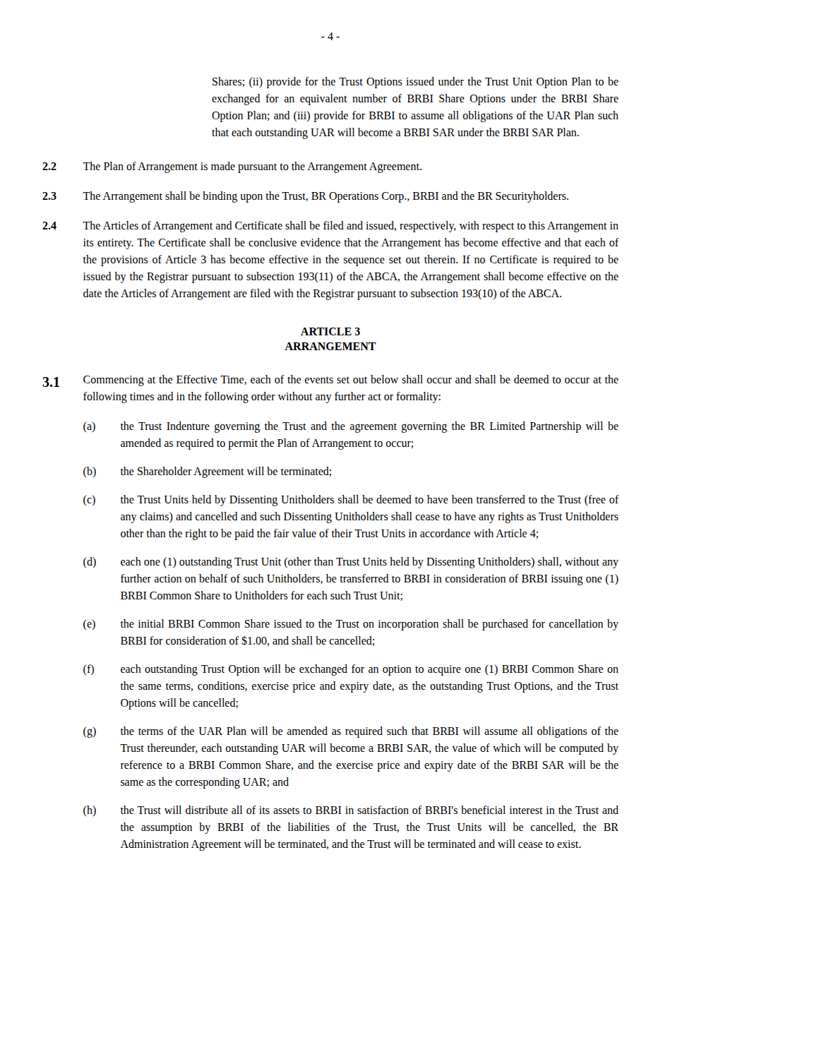- 4 -
Shares; (ii) provide for the Trust Options issued under the Trust Unit Option Plan to be exchanged for an equivalent number of BRBI Share Options under the BRBI Share Option Plan; and (iii) provide for BRBI to assume all obligations of the UAR Plan such that each outstanding UAR will become a BRBI SAR under the BRBI SAR Plan.
2.2
The Plan of Arrangement is made pursuant to the Arrangement Agreement.
2.3
The Arrangement shall be binding upon the Trust, BR Operations Corp., BRBI and the BR Securityholders.
2.4
The Articles of Arrangement and Certificate shall be filed and issued, respectively, with respect to this Arrangement in its entirety. The Certificate shall be conclusive evidence that the Arrangement has become effective and that each of the provisions of Article 3 has become effective in the sequence set out therein. If no Certificate is required to be issued by the Registrar pursuant to subsection 193(11) of the ABCA, the Arrangement shall become effective on the date the Articles of Arrangement are filed with the Registrar pursuant to subsection 193(10) of the ABCA.
ARTICLE 3
ARRANGEMENT
3.1
Commencing at the Effective Time, each of the events set out below shall occur and shall be deemed to occur at the following times and in the following order without any further act or formality:
(a)
the Trust Indenture governing the Trust and the agreement governing the BR Limited Partnership will be amended as required to permit the Plan of Arrangement to occur;
(b)
the Shareholder Agreement will be terminated;
(c)
the Trust Units held by Dissenting Unitholders shall be deemed to have been transferred to the Trust (free of any claims) and cancelled and such Dissenting Unitholders shall cease to have any rights as Trust Unitholders other than the right to be paid the fair value of their Trust Units in accordance with Article 4;
(d)
each one (1) outstanding Trust Unit (other than Trust Units held by Dissenting Unitholders) shall, without any further action on behalf of such Unitholders, be transferred to BRBI in consideration of BRBI issuing one (1) BRBI Common Share to Unitholders for each such Trust Unit;
(e)
the initial BRBI Common Share issued to the Trust on incorporation shall be purchased for cancellation by BRBI for consideration of $1.00, and shall be cancelled;
(f)
each outstanding Trust Option will be exchanged for an option to acquire one (1) BRBI Common Share on the same terms, conditions, exercise price and expiry date, as the outstanding Trust Options, and the Trust Options will be cancelled;
(g)
the terms of the UAR Plan will be amended as required such that BRBI will assume all obligations of the Trust thereunder, each outstanding UAR will become a BRBI SAR, the value of which will be computed by reference to a BRBI Common Share, and the exercise price and expiry date of the BRBI SAR will be the same as the corresponding UAR; and
(h)
the Trust will distribute all of its assets to BRBI in satisfaction of BRBI's beneficial interest in the Trust and the assumption by BRBI of the liabilities of the Trust, the Trust Units will be cancelled, the BR Administration Agreement will be terminated, and the Trust will be terminated and will cease to exist.